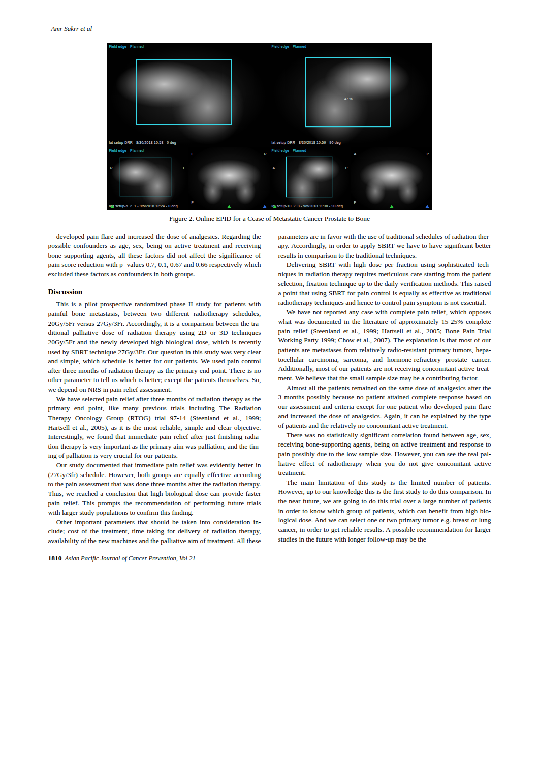Amr Sakrr et al
Field edge - Planned lat setup-DRR - 8/30/2018 10:58 - 0 deg
Field edge - Planned lat setup-DRR - 8/30/2018 10:59 - 90 deg 47 %
Field edge - Planned ant setup-6_2_1 - 9/5/2018 12:24 - 0 deg R L
L R F
Field edge - Planned lat setup-10_2_3 - 9/5/2018 11:38 - 90 deg A P
A P F
Figure 2. Online EPID for a Ccase of Metastatic Cancer Prostate to Bone
developed pain flare and increased the dose of analgesics. Regarding the possible confounders as age, sex, being on active treatment and receiving bone supporting agents, all these factors did not affect the significance of pain score reduction with p- values 0.7, 0.1, 0.67 and 0.66 respectively which excluded these factors as confounders in both groups.
Discussion
This is a pilot prospective randomized phase II study for patients with painful bone metastasis, between two different radiotherapy schedules, 20Gy/5Fr versus 27Gy/3Fr. Accordingly, it is a comparison between the traditional palliative dose of radiation therapy using 2D or 3D techniques 20Gy/5Fr and the newly developed high biological dose, which is recently used by SBRT technique 27Gy/3Fr. Our question in this study was very clear and simple, which schedule is better for our patients. We used pain control after three months of radiation therapy as the primary end point. There is no other parameter to tell us which is better; except the patients themselves. So, we depend on NRS in pain relief assessment.
We have selected pain relief after three months of radiation therapy as the primary end point, like many previous trials including The Radiation Therapy Oncology Group (RTOG) trial 97-14 (Steenland et al., 1999; Hartsell et al., 2005), as it is the most reliable, simple and clear objective. Interestingly, we found that immediate pain relief after just finishing radiation therapy is very important as the primary aim was palliation, and the timing of palliation is very crucial for our patients.
Our study documented that immediate pain relief was evidently better in (27Gy/3fr) schedule. However, both groups are equally effective according to the pain assessment that was done three months after the radiation therapy. Thus, we reached a conclusion that high biological dose can provide faster pain relief. This prompts the recommendation of performing future trials with larger study populations to confirm this finding.
Other important parameters that should be taken into consideration include; cost of the treatment, time taking for delivery of radiation therapy, availability of the new machines and the palliative aim of treatment. All these parameters are in favor with the use of traditional schedules of radiation therapy. Accordingly, in order to apply SBRT we have to have significant better results in comparison to the traditional techniques.
Delivering SBRT with high dose per fraction using sophisticated techniques in radiation therapy requires meticulous care starting from the patient selection, fixation technique up to the daily verification methods. This raised a point that using SBRT for pain control is equally as effective as traditional radiotherapy techniques and hence to control pain symptom is not essential.
We have not reported any case with complete pain relief, which opposes what was documented in the literature of approximately 15-25% complete pain relief (Steenland et al., 1999; Hartsell et al., 2005; Bone Pain Trial Working Party 1999; Chow et al., 2007). The explanation is that most of our patients are metastases from relatively radio-resistant primary tumors, hepatocellular carcinoma, sarcoma, and hormone-refractory prostate cancer. Additionally, most of our patients are not receiving concomitant active treatment. We believe that the small sample size may be a contributing factor.
Almost all the patients remained on the same dose of analgesics after the 3 months possibly because no patient attained complete response based on our assessment and criteria except for one patient who developed pain flare and increased the dose of analgesics. Again, it can be explained by the type of patients and the relatively no concomitant active treatment.
There was no statistically significant correlation found between age, sex, receiving bone-supporting agents, being on active treatment and response to pain possibly due to the low sample size. However, you can see the real palliative effect of radiotherapy when you do not give concomitant active treatment.
The main limitation of this study is the limited number of patients. However, up to our knowledge this is the first study to do this comparison. In the near future, we are going to do this trial over a large number of patients in order to know which group of patients, which can benefit from high biological dose. And we can select one or two primary tumor e.g. breast or lung cancer, in order to get reliable results. A possible recommendation for larger studies in the future with longer follow-up may be the
1810 Asian Pacific Journal of Cancer Prevention, Vol 21